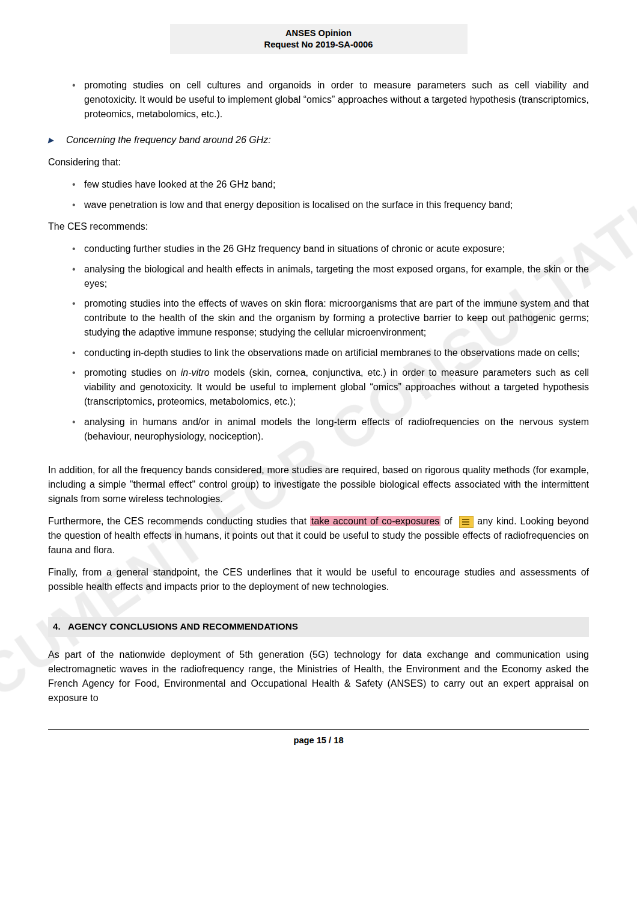DOCUMENT FOR CONSULTATION
ANSES Opinion
Request No 2019-SA-0006
promoting studies on cell cultures and organoids in order to measure parameters such as cell viability and genotoxicity. It would be useful to implement global “omics” approaches without a targeted hypothesis (transcriptomics, proteomics, metabolomics, etc.).
Concerning the frequency band around 26 GHz:
Considering that:
few studies have looked at the 26 GHz band;
wave penetration is low and that energy deposition is localised on the surface in this frequency band;
The CES recommends:
conducting further studies in the 26 GHz frequency band in situations of chronic or acute exposure;
analysing the biological and health effects in animals, targeting the most exposed organs, for example, the skin or the eyes;
promoting studies into the effects of waves on skin flora: microorganisms that are part of the immune system and that contribute to the health of the skin and the organism by forming a protective barrier to keep out pathogenic germs; studying the adaptive immune response; studying the cellular microenvironment;
conducting in-depth studies to link the observations made on artificial membranes to the observations made on cells;
promoting studies on in-vitro models (skin, cornea, conjunctiva, etc.) in order to measure parameters such as cell viability and genotoxicity. It would be useful to implement global “omics” approaches without a targeted hypothesis (transcriptomics, proteomics, metabolomics, etc.);
analysing in humans and/or in animal models the long-term effects of radiofrequencies on the nervous system (behaviour, neurophysiology, nociception).
In addition, for all the frequency bands considered, more studies are required, based on rigorous quality methods (for example, including a simple "thermal effect" control group) to investigate the possible biological effects associated with the intermittent signals from some wireless technologies.
Furthermore, the CES recommends conducting studies that take account of co-exposures of any kind. Looking beyond the question of health effects in humans, it points out that it could be useful to study the possible effects of radiofrequencies on fauna and flora.
Finally, from a general standpoint, the CES underlines that it would be useful to encourage studies and assessments of possible health effects and impacts prior to the deployment of new technologies.
4. AGENCY CONCLUSIONS AND RECOMMENDATIONS
As part of the nationwide deployment of 5th generation (5G) technology for data exchange and communication using electromagnetic waves in the radiofrequency range, the Ministries of Health, the Environment and the Economy asked the French Agency for Food, Environmental and Occupational Health & Safety (ANSES) to carry out an expert appraisal on exposure to
page 15 / 18